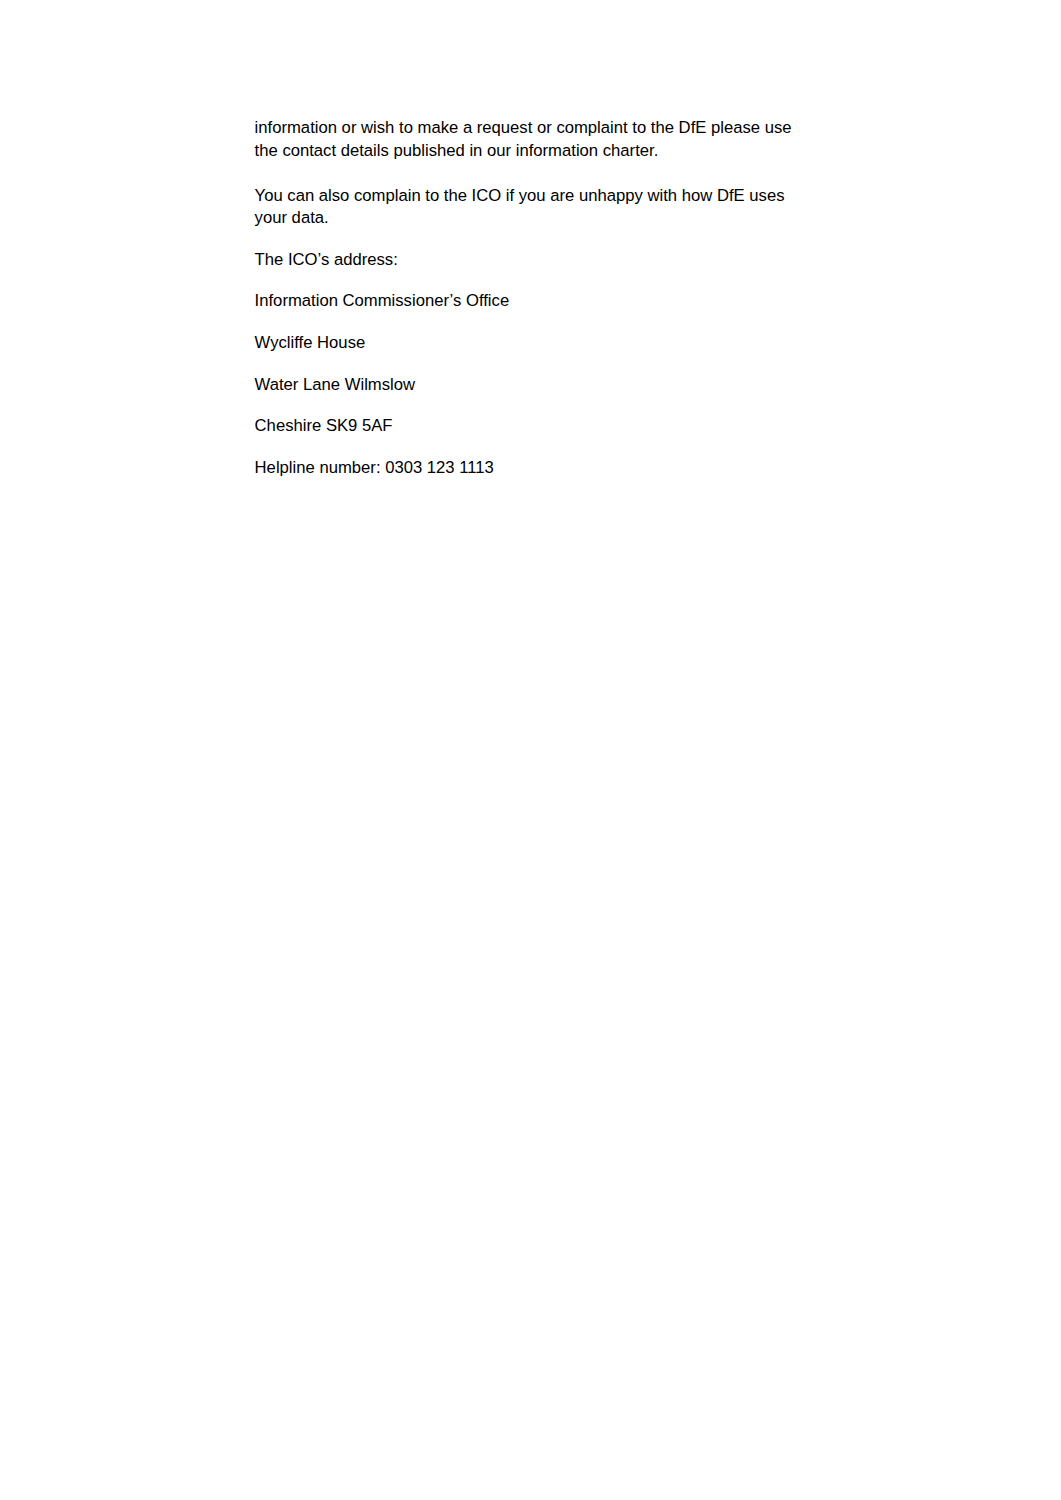information or wish to make a request or complaint to the DfE please use the contact details published in our information charter.
You can also complain to the ICO if you are unhappy with how DfE uses your data.
The ICO’s address:
Information Commissioner’s Office
Wycliffe House
Water Lane Wilmslow
Cheshire SK9 5AF
Helpline number: 0303 123 1113